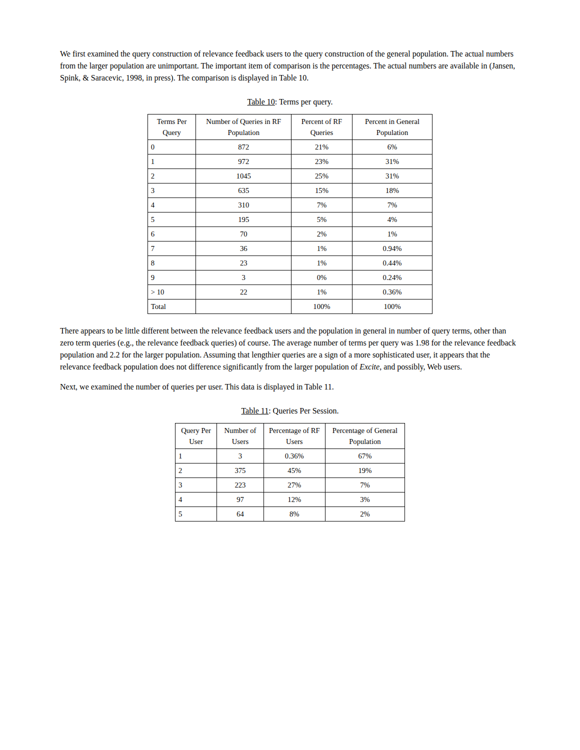We first examined the query construction of relevance feedback users to the query construction of the general population. The actual numbers from the larger population are unimportant. The important item of comparison is the percentages. The actual numbers are available in (Jansen, Spink, & Saracevic, 1998, in press). The comparison is displayed in Table 10.
Table 10: Terms per query.
| Terms Per Query | Number of Queries in RF Population | Percent of RF Queries | Percent in General Population |
| --- | --- | --- | --- |
| 0 | 872 | 21% | 6% |
| 1 | 972 | 23% | 31% |
| 2 | 1045 | 25% | 31% |
| 3 | 635 | 15% | 18% |
| 4 | 310 | 7% | 7% |
| 5 | 195 | 5% | 4% |
| 6 | 70 | 2% | 1% |
| 7 | 36 | 1% | 0.94% |
| 8 | 23 | 1% | 0.44% |
| 9 | 3 | 0% | 0.24% |
| > 10 | 22 | 1% | 0.36% |
| Total | | 100% | 100% |
There appears to be little different between the relevance feedback users and the population in general in number of query terms, other than zero term queries (e.g., the relevance feedback queries) of course. The average number of terms per query was 1.98 for the relevance feedback population and 2.2 for the larger population. Assuming that lengthier queries are a sign of a more sophisticated user, it appears that the relevance feedback population does not difference significantly from the larger population of Excite, and possibly, Web users.
Next, we examined the number of queries per user. This data is displayed in Table 11.
Table 11: Queries Per Session.
| Query Per User | Number of Users | Percentage of RF Users | Percentage of General Population |
| --- | --- | --- | --- |
| 1 | 3 | 0.36% | 67% |
| 2 | 375 | 45% | 19% |
| 3 | 223 | 27% | 7% |
| 4 | 97 | 12% | 3% |
| 5 | 64 | 8% | 2% |